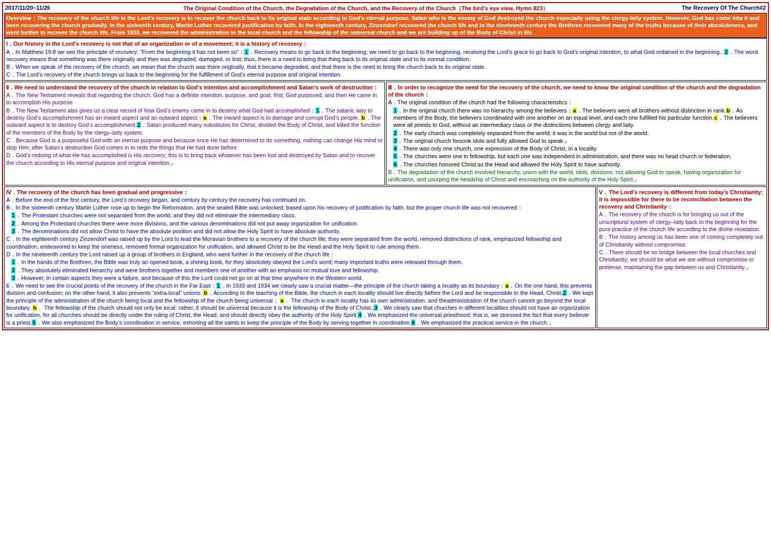2017/11/20–11/26
The Original Condition of the Church, the Degradation of the Church, and the Recovery of the Church（The bird’s eye view, Hymn 823）
The Recovery Of The Church#2
Overview：The recovery of the church life in the Lord’s recovery is to recover the church back to its original state according to God’s eternal purpose. Satan who is the enemy of God destroyed the church especially using the clergy-laity system. However, God has come into it and been recovering the church gradually. In the sixteenth century, Martin Luther recovered justification by faith. In the eighteenth century, Zinzendorf recovered the church life and in the nineteenth century the Brethren recovered many of the truths because of their absoluteness, and went further to recover the church life. From 1933, we recovered the administration in the local church and the fellowship of the universal church and we are building up of the Body of Christ in life.
Ⅰ．Our history in the Lord’s recovery is not that of an organization or of a movement; it is a history of recovery：
A．In Matthew 19:8 we see the principle of recovery: “From the beginning it has not been so”：1．Recovery means to go back to the beginning; we need to go back to the beginning, receiving the Lord’s grace to go back to God’s original intention, to what God ordained in the beginning.. 2．The word recovery means that something was there originally and then was degraded, damaged, or lost; thus, there is a need to bring that thing back to its original state and to its normal condition.
B．When we speak of the recovery of the church, we mean that the church was there originally, that it became degraded, and that there is the need to bring the church back to its original state.
C．The Lord’s recovery of the church brings us back to the beginning for the fulfillment of God’s eternal purpose and original intention.
Ⅱ．We need to understand the recovery of the church in relation to God’s intention and accomplishment and Satan’s work of destruction：
A．The New Testament reveals that regarding the church, God has a definite intention, purpose, and goal; first, God purposed, and then He came in to accomplish His purpose
B．The New Testament also gives us a clear record of how God’s enemy came in to destroy what God had accomplished：1．The satanic way to destroy God’s accomplishment has an inward aspect and an outward aspect：a．The inward aspect is to damage and corrupt God’s people. b．The outward aspect is to destroy God’s accomplishment.2．Satan produced many substitutes for Christ, divided the Body of Christ, and killed the function of the members of the Body by the clergy–laity system.
C．Because God is a purposeful God with an eternal purpose and because once He has determined to do something, nothing can change His mind or stop Him; after Satan’s destruction God comes in to redo the things that He had done before.
D．God’s redoing of what He has accomplished is His recovery; this is to bring back whatever has been lost and destroyed by Satan and to recover the church according to His eternal purpose and original intention.』
Ⅲ．In order to recognize the need for the recovery of the church, we need to know the original condition of the church and the degradation of the church：
A．The original condition of the church had the following characteristics：
1．In the original church there was no hierarchy among the believers：a．The believers were all brothers without distinction in rank.b．As members of the Body, the believers coordinated with one another on an equal level, and each one fulfilled his particular function.c．The believers were all priests to God, without an intermediary class or the distinctions between clergy and laity.
2．The early church was completely separated from the world; it was in the world but not of the world.
3．The original church forsook idols and fully allowed God to speak.』
4．There was only one church, one expression of the Body of Christ, in a locality.
5．The churches were one in fellowship, but each one was independent in administration, and there was no head church or federation.
6．The churches honored Christ as the Head and allowed the Holy Spirit to have authority.
B．The degradation of the church involved hierarchy, union with the world, idols, divisions, not allowing God to speak, having organization for unification, and usurping the headship of Christ and encroaching on the authority of the Holy Spirit.』
Ⅳ．The recovery of the church has been gradual and progressive：
A．Before the end of the first century, the Lord’s recovery began, and century by century the recovery has continued on.
B．In the sixteenth century Martin Luther rose up to begin the Reformation, and the sealed Bible was unlocked; based upon his recovery of justification by faith, but the proper church life was not recovered：
1．The Protestant churches were not separated from the world, and they did not eliminate the intermediary class.
2．Among the Protestant churches there were more divisions, and the various denominations did not put away organization for unification.
3．The denominations did not allow Christ to have the absolute position and did not allow the Holy Spirit to have absolute authority.
C．In the eighteenth century Zinzendorf was raised up by the Lord to lead the Moravian brothers to a recovery of the church life; they were separated from the world, removed distinctions of rank, emphasized fellowship and coordination, endeavored to keep the oneness, removed formal organization for unification, and allowed Christ to be the Head and the Holy Spirit to rule among them.
D．In the nineteenth century the Lord raised up a group of brothers in England, who went further in the recovery of the church life：
1．In the hands of the Brethren, the Bible was truly an opened book, a shining book, for they absolutely obeyed the Lord’s word; many important truths were released through them.
2．They absolutely eliminated hierarchy and were brothers together and members one of another with an emphasis on mutual love and fellowship.
3．However, in certain aspects they were a failure, and because of this the Lord could not go on at that time anywhere in the Western world.
E．We need to see the crucial points of the recovery of the church in the Far East：1．In 1933 and 1934 we clearly saw a crucial matter—the principle of the church taking a locality as its boundary：a．On the one hand, this prevents division and confusion; on the other hand, it also prevents “extra-local” unions. b．According to the teaching of the Bible, the church in each locality should live directly before the Lord and be responsible to the Head, Christ.2．We kept the principle of the administration of the church being local and the fellowship of the church being universal： a． The church in each locality has its own administration, and theadministration of the church cannot go beyond the local boundary. b． The fellowship of the church should not only be local; rather, it should be universal because it is the fellowship of the Body of Christ..3．We clearly saw that churches in different localities should not have an organization for unification, for all churches should be directly under the ruling of Christ, the Head, and should directly obey the authority of the Holy Spirit.4．We emphasized the universal priesthood; that is, we stressed the fact that every believer is a priest.5．We also emphasized the Body’s coordination in service, exhorting all the saints to keep the principle of the Body by serving together in coordination.6．We emphasized the practical service in the church.』
Ⅴ．The Lord’s recovery is different from today’s Christianity; it is impossible for there to be reconciliation between the recovery and Christianity：
A．The recovery of the church is for bringing us out of the unscriptural system of clergy–laity back to the beginning for the pure practice of the church life according to the divine revelation.
B．The history among us has been one of coming completely out of Christianity without compromise.
C．There should be no bridge between the local churches and Christianity; we should be what we are without compromise or pretense, maintaining the gap between us and Christianity.』